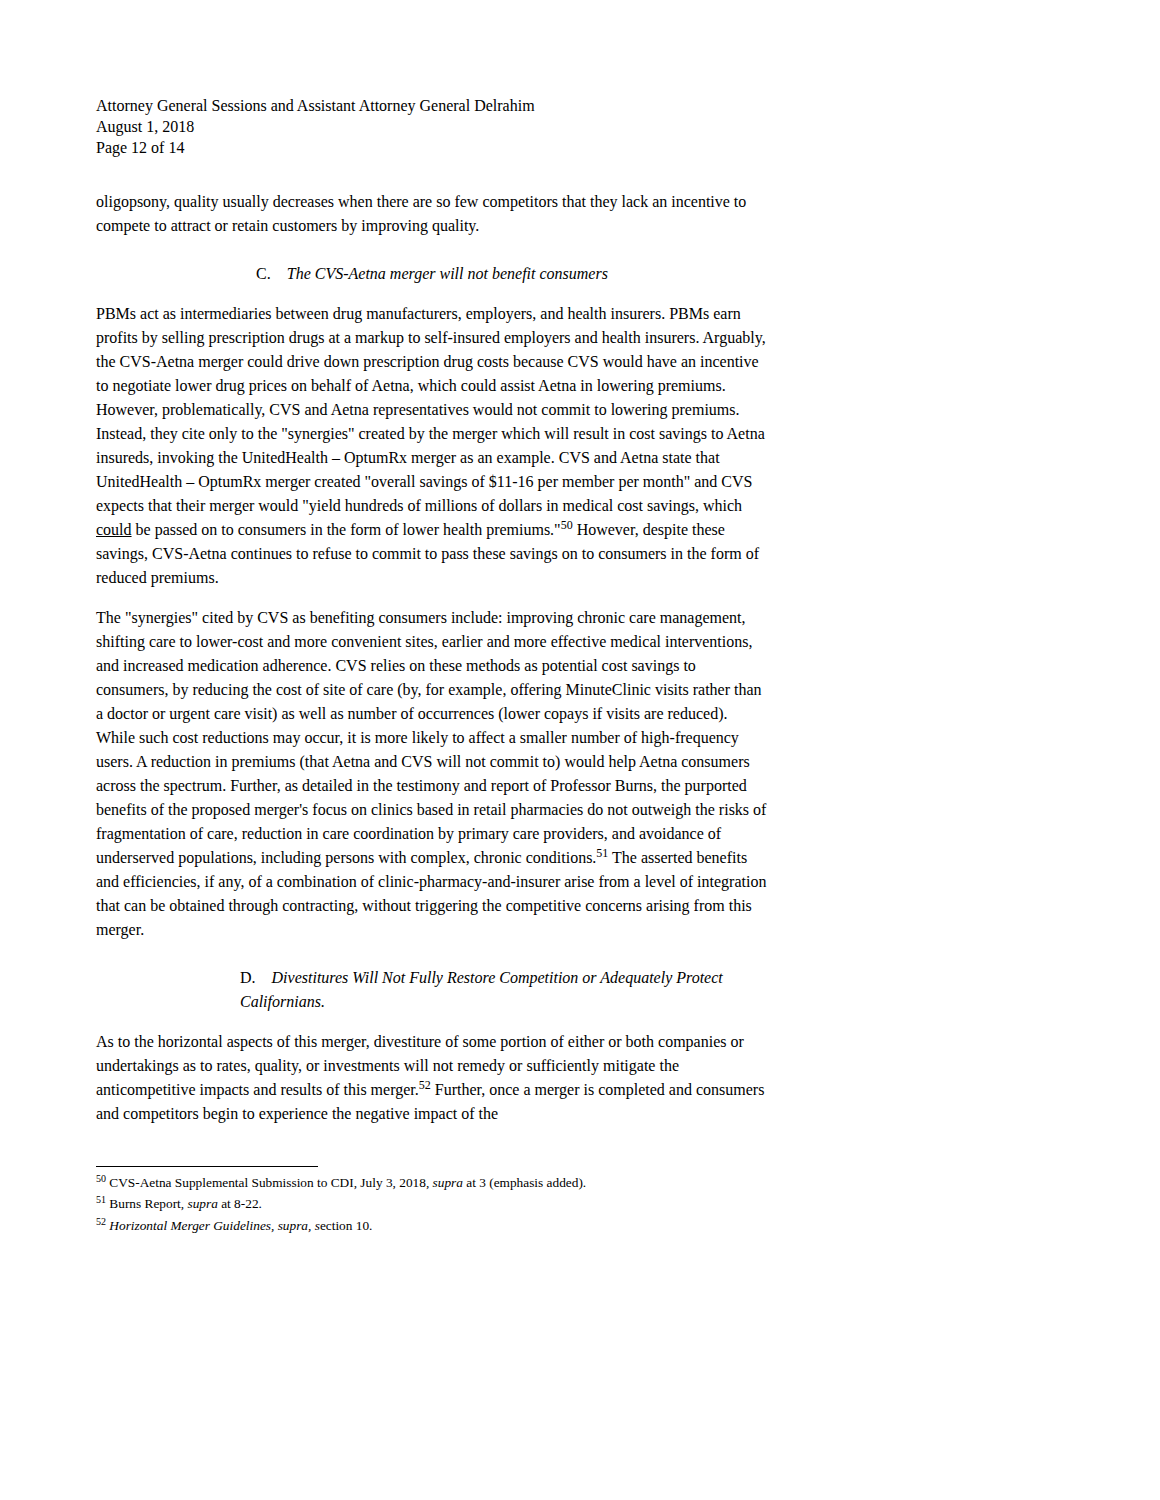Attorney General Sessions and Assistant Attorney General Delrahim
August 1, 2018
Page 12 of 14
oligopsony, quality usually decreases when there are so few competitors that they lack an incentive to compete to attract or retain customers by improving quality.
C. The CVS-Aetna merger will not benefit consumers
PBMs act as intermediaries between drug manufacturers, employers, and health insurers. PBMs earn profits by selling prescription drugs at a markup to self-insured employers and health insurers. Arguably, the CVS-Aetna merger could drive down prescription drug costs because CVS would have an incentive to negotiate lower drug prices on behalf of Aetna, which could assist Aetna in lowering premiums. However, problematically, CVS and Aetna representatives would not commit to lowering premiums. Instead, they cite only to the "synergies" created by the merger which will result in cost savings to Aetna insureds, invoking the UnitedHealth – OptumRx merger as an example. CVS and Aetna state that UnitedHealth – OptumRx merger created "overall savings of $11-16 per member per month" and CVS expects that their merger would "yield hundreds of millions of dollars in medical cost savings, which could be passed on to consumers in the form of lower health premiums."50 However, despite these savings, CVS-Aetna continues to refuse to commit to pass these savings on to consumers in the form of reduced premiums.
The "synergies" cited by CVS as benefiting consumers include: improving chronic care management, shifting care to lower-cost and more convenient sites, earlier and more effective medical interventions, and increased medication adherence. CVS relies on these methods as potential cost savings to consumers, by reducing the cost of site of care (by, for example, offering MinuteClinic visits rather than a doctor or urgent care visit) as well as number of occurrences (lower copays if visits are reduced). While such cost reductions may occur, it is more likely to affect a smaller number of high-frequency users. A reduction in premiums (that Aetna and CVS will not commit to) would help Aetna consumers across the spectrum. Further, as detailed in the testimony and report of Professor Burns, the purported benefits of the proposed merger's focus on clinics based in retail pharmacies do not outweigh the risks of fragmentation of care, reduction in care coordination by primary care providers, and avoidance of underserved populations, including persons with complex, chronic conditions.51 The asserted benefits and efficiencies, if any, of a combination of clinic-pharmacy-and-insurer arise from a level of integration that can be obtained through contracting, without triggering the competitive concerns arising from this merger.
D. Divestitures Will Not Fully Restore Competition or Adequately Protect Californians.
As to the horizontal aspects of this merger, divestiture of some portion of either or both companies or undertakings as to rates, quality, or investments will not remedy or sufficiently mitigate the anticompetitive impacts and results of this merger.52 Further, once a merger is completed and consumers and competitors begin to experience the negative impact of the
50 CVS-Aetna Supplemental Submission to CDI, July 3, 2018, supra at 3 (emphasis added).
51 Burns Report, supra at 8-22.
52 Horizontal Merger Guidelines, supra, section 10.